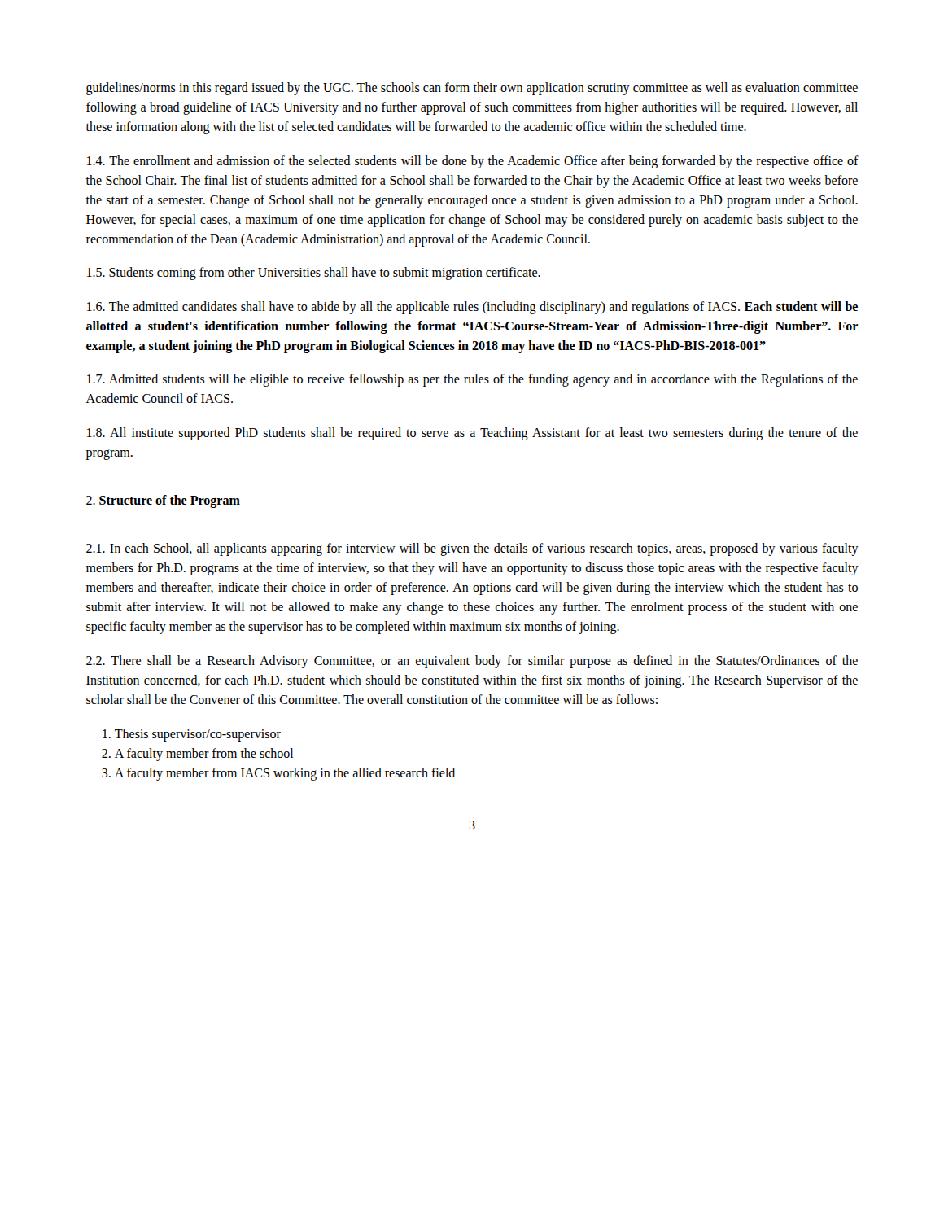guidelines/norms in this regard issued by the UGC. The schools can form their own application scrutiny committee as well as evaluation committee following a broad guideline of IACS University and no further approval of such committees from higher authorities will be required. However, all these information along with the list of selected candidates will be forwarded to the academic office within the scheduled time.
1.4. The enrollment and admission of the selected students will be done by the Academic Office after being forwarded by the respective office of the School Chair. The final list of students admitted for a School shall be forwarded to the Chair by the Academic Office at least two weeks before the start of a semester. Change of School shall not be generally encouraged once a student is given admission to a PhD program under a School. However, for special cases, a maximum of one time application for change of School may be considered purely on academic basis subject to the recommendation of the Dean (Academic Administration) and approval of the Academic Council.
1.5. Students coming from other Universities shall have to submit migration certificate.
1.6. The admitted candidates shall have to abide by all the applicable rules (including disciplinary) and regulations of IACS. Each student will be allotted a student's identification number following the format “IACS-Course-Stream-Year of Admission-Three-digit Number”. For example, a student joining the PhD program in Biological Sciences in 2018 may have the ID no “IACS-PhD-BIS-2018-001”
1.7. Admitted students will be eligible to receive fellowship as per the rules of the funding agency and in accordance with the Regulations of the Academic Council of IACS.
1.8. All institute supported PhD students shall be required to serve as a Teaching Assistant for at least two semesters during the tenure of the program.
2. Structure of the Program
2.1. In each School, all applicants appearing for interview will be given the details of various research topics, areas, proposed by various faculty members for Ph.D. programs at the time of interview, so that they will have an opportunity to discuss those topic areas with the respective faculty members and thereafter, indicate their choice in order of preference. An options card will be given during the interview which the student has to submit after interview. It will not be allowed to make any change to these choices any further. The enrolment process of the student with one specific faculty member as the supervisor has to be completed within maximum six months of joining.
2.2. There shall be a Research Advisory Committee, or an equivalent body for similar purpose as defined in the Statutes/Ordinances of the Institution concerned, for each Ph.D. student which should be constituted within the first six months of joining. The Research Supervisor of the scholar shall be the Convener of this Committee. The overall constitution of the committee will be as follows:
Thesis supervisor/co-supervisor
A faculty member from the school
A faculty member from IACS working in the allied research field
3